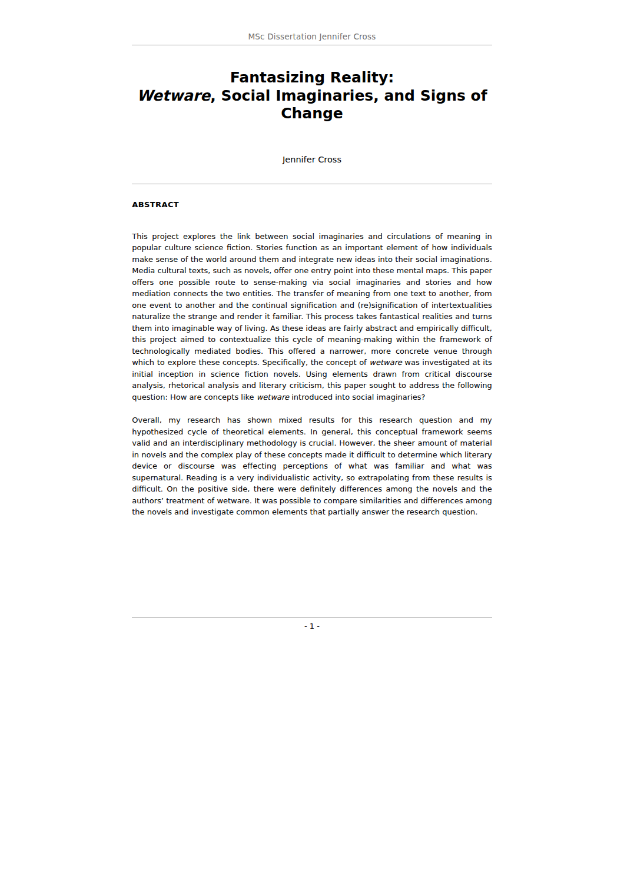MSc Dissertation Jennifer Cross
Fantasizing Reality: Wetware, Social Imaginaries, and Signs of Change
Jennifer Cross
ABSTRACT
This project explores the link between social imaginaries and circulations of meaning in popular culture science fiction. Stories function as an important element of how individuals make sense of the world around them and integrate new ideas into their social imaginations. Media cultural texts, such as novels, offer one entry point into these mental maps. This paper offers one possible route to sense-making via social imaginaries and stories and how mediation connects the two entities. The transfer of meaning from one text to another, from one event to another and the continual signification and (re)signification of intertextualities naturalize the strange and render it familiar. This process takes fantastical realities and turns them into imaginable way of living. As these ideas are fairly abstract and empirically difficult, this project aimed to contextualize this cycle of meaning-making within the framework of technologically mediated bodies. This offered a narrower, more concrete venue through which to explore these concepts. Specifically, the concept of wetware was investigated at its initial inception in science fiction novels. Using elements drawn from critical discourse analysis, rhetorical analysis and literary criticism, this paper sought to address the following question: How are concepts like wetware introduced into social imaginaries?
Overall, my research has shown mixed results for this research question and my hypothesized cycle of theoretical elements. In general, this conceptual framework seems valid and an interdisciplinary methodology is crucial. However, the sheer amount of material in novels and the complex play of these concepts made it difficult to determine which literary device or discourse was effecting perceptions of what was familiar and what was supernatural. Reading is a very individualistic activity, so extrapolating from these results is difficult. On the positive side, there were definitely differences among the novels and the authors’ treatment of wetware. It was possible to compare similarities and differences among the novels and investigate common elements that partially answer the research question.
- 1 -